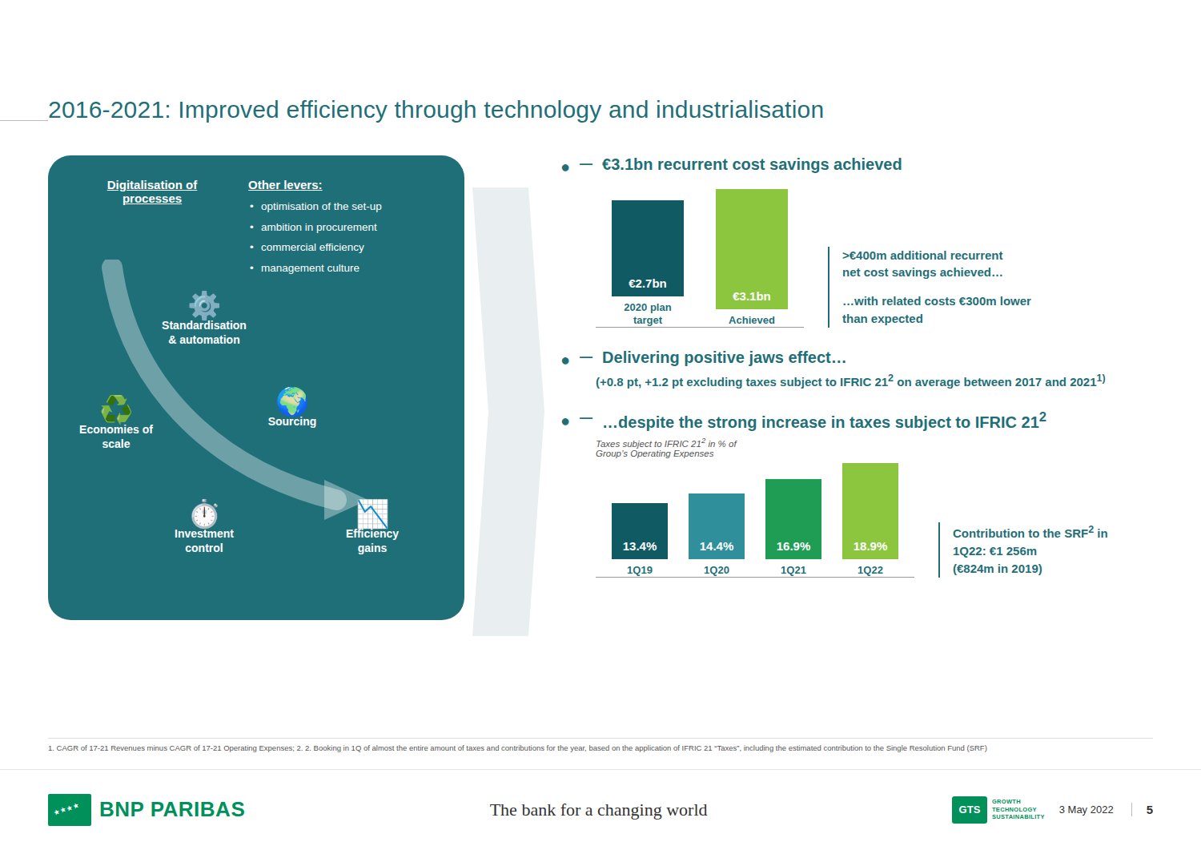2016-2021: Improved efficiency through technology and industrialisation
Digitalisation of
processes
Other levers:
optimisation of the set-up
ambition in procurement
commercial efficiency
management culture
⚙️
Standardisation
& automation
🌍
Sourcing
♻️
Economies of
scale
⏱️
Investment
control
📉
Efficiency
gains
●—
€3.1bn recurrent cost savings achieved
€2.7bn
2020 plan
target
€3.1bn
Achieved
>€400m additional recurrent
net cost savings achieved…
…with related costs €300m lower
than expected
●—
Delivering positive jaws effect…
(+0.8 pt, +1.2 pt excluding taxes subject to IFRIC 212 on average between 2017 and 20211)
●—
…despite the strong increase in taxes subject to IFRIC 212
Taxes subject to IFRIC 212 in % of
Group’s Operating Expenses
13.4%
1Q19
14.4%
1Q20
16.9%
1Q21
18.9%
1Q22
Contribution to the SRF2 in
1Q22: €1 256m
(€824m in 2019)
1. CAGR of 17-21 Revenues minus CAGR of 17-21 Operating Expenses; 2. 2. Booking in 1Q of almost the entire amount of taxes and contributions for the year, based on the application of IFRIC 21 “Taxes”, including the estimated contribution to the Single Resolution Fund (SRF)
BNP PARIBAS
The bank for a changing world
GTS
GROWTH
TECHNOLOGY
SUSTAINABILITY
3 May 2022
5